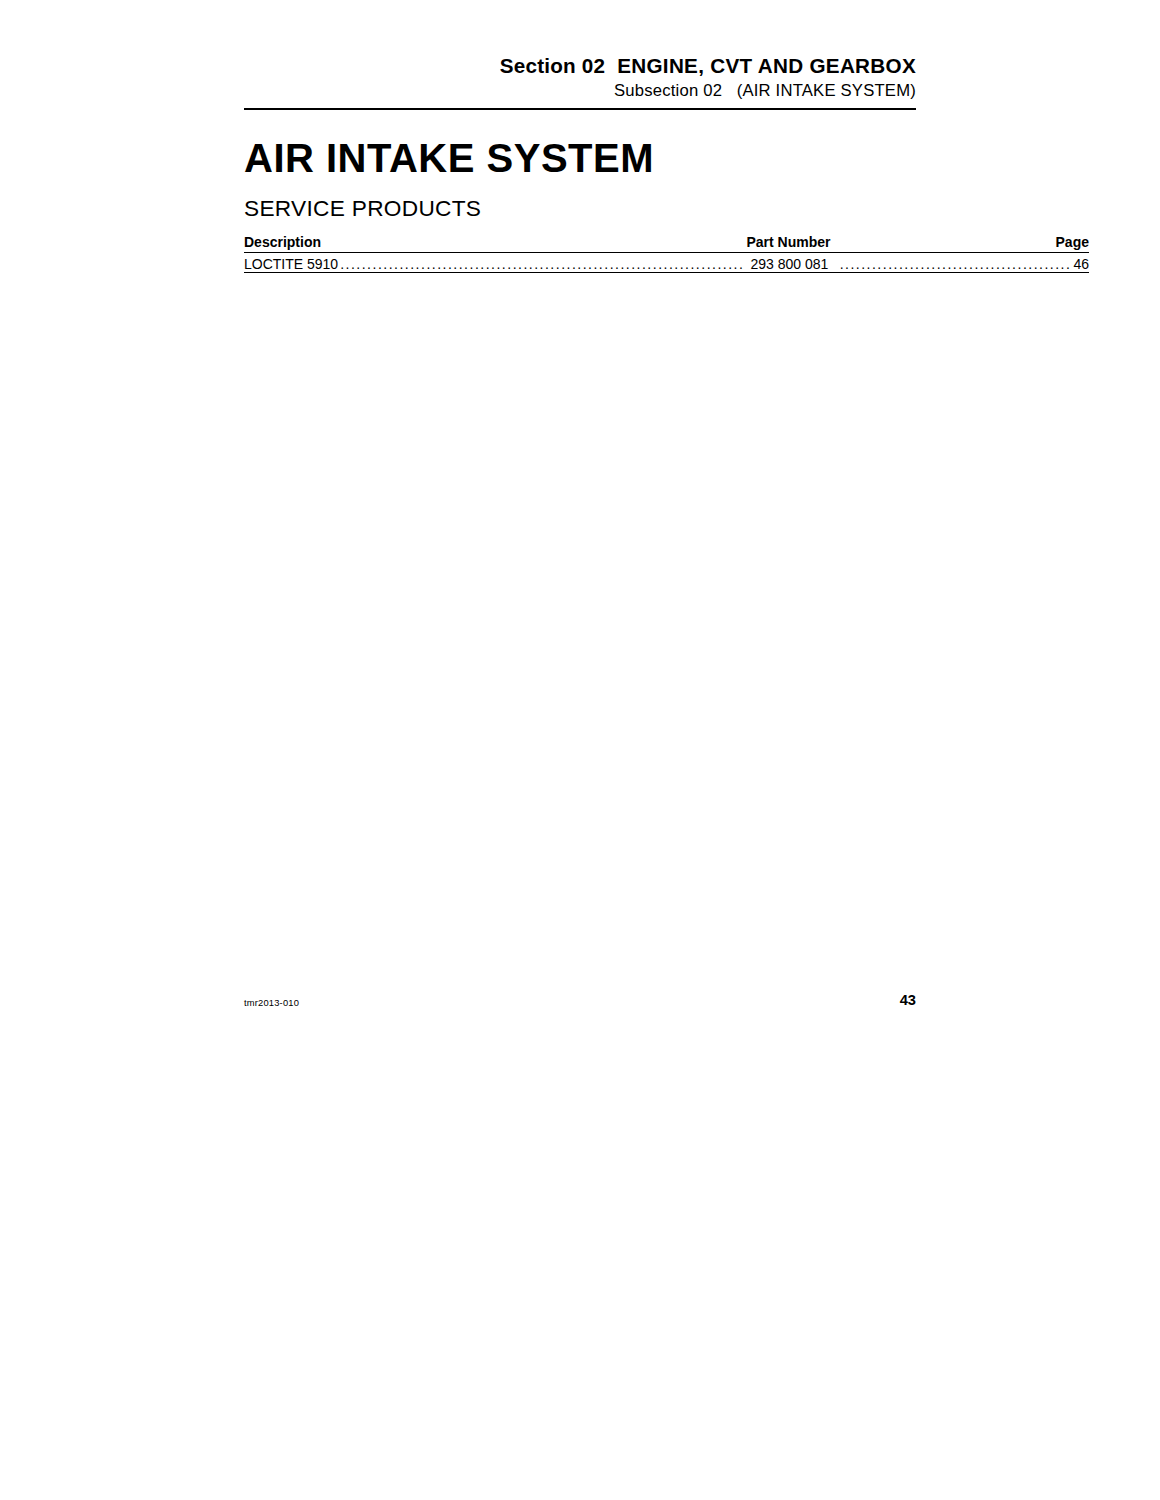Section 02 ENGINE, CVT AND GEARBOX
Subsection 02 (AIR INTAKE SYSTEM)
AIR INTAKE SYSTEM
SERVICE PRODUCTS
| Description | Part Number | Page |
| --- | --- | --- |
| LOCTITE 5910 ........................................................................... | 293 800 081 | ........................................... 46 |
tmr2013-010
43